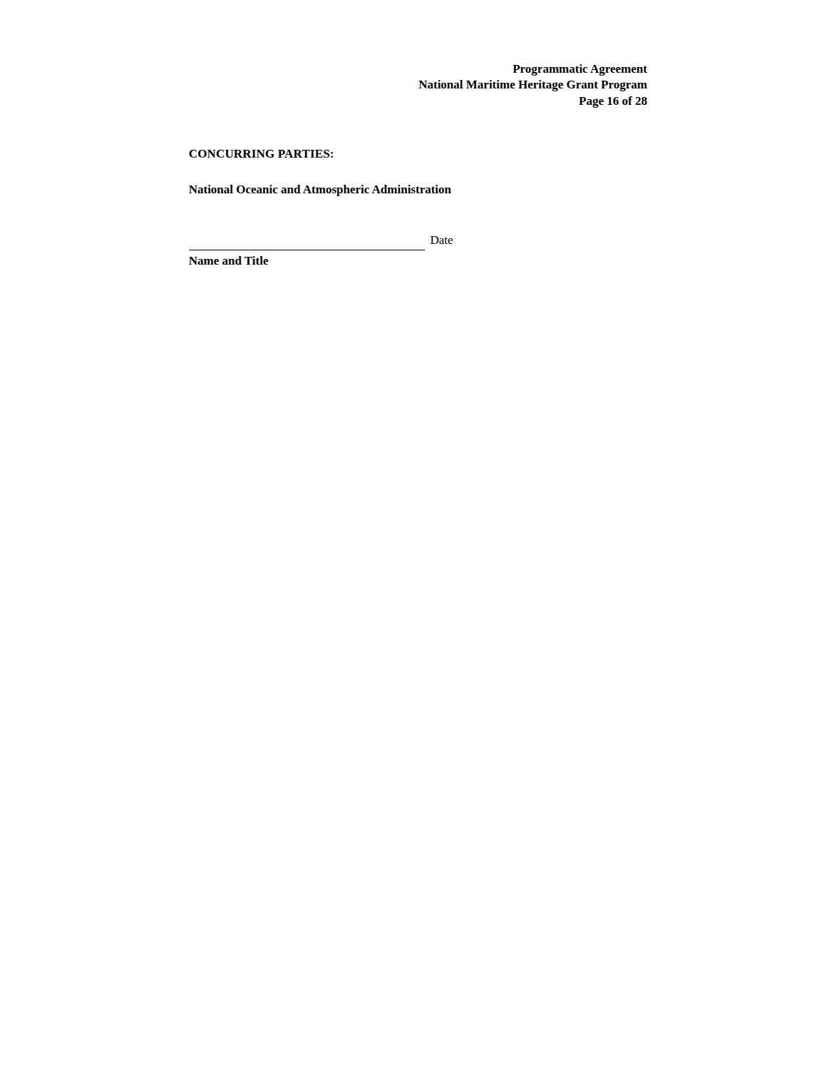Programmatic Agreement
National Maritime Heritage Grant Program
Page 16 of 28
CONCURRING PARTIES:
National Oceanic and Atmospheric Administration
Date
Name and Title